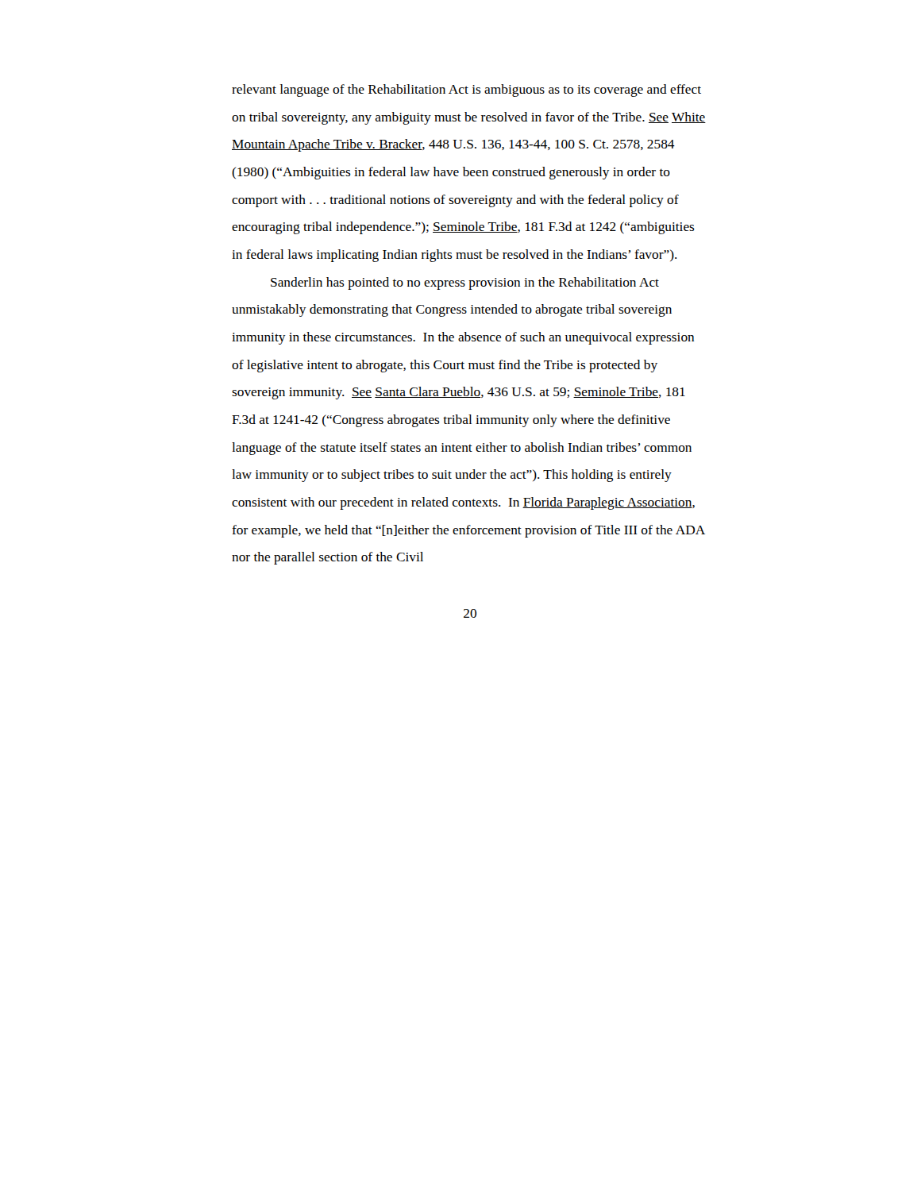relevant language of the Rehabilitation Act is ambiguous as to its coverage and effect on tribal sovereignty, any ambiguity must be resolved in favor of the Tribe. See White Mountain Apache Tribe v. Bracker, 448 U.S. 136, 143-44, 100 S. Ct. 2578, 2584 (1980) (“Ambiguities in federal law have been construed generously in order to comport with . . . traditional notions of sovereignty and with the federal policy of encouraging tribal independence.”); Seminole Tribe, 181 F.3d at 1242 (“ambiguities in federal laws implicating Indian rights must be resolved in the Indians’ favor”).
Sanderlin has pointed to no express provision in the Rehabilitation Act unmistakably demonstrating that Congress intended to abrogate tribal sovereign immunity in these circumstances. In the absence of such an unequivocal expression of legislative intent to abrogate, this Court must find the Tribe is protected by sovereign immunity. See Santa Clara Pueblo, 436 U.S. at 59; Seminole Tribe, 181 F.3d at 1241-42 (“Congress abrogates tribal immunity only where the definitive language of the statute itself states an intent either to abolish Indian tribes’ common law immunity or to subject tribes to suit under the act”). This holding is entirely consistent with our precedent in related contexts. In Florida Paraplegic Association, for example, we held that “[n]either the enforcement provision of Title III of the ADA nor the parallel section of the Civil
20